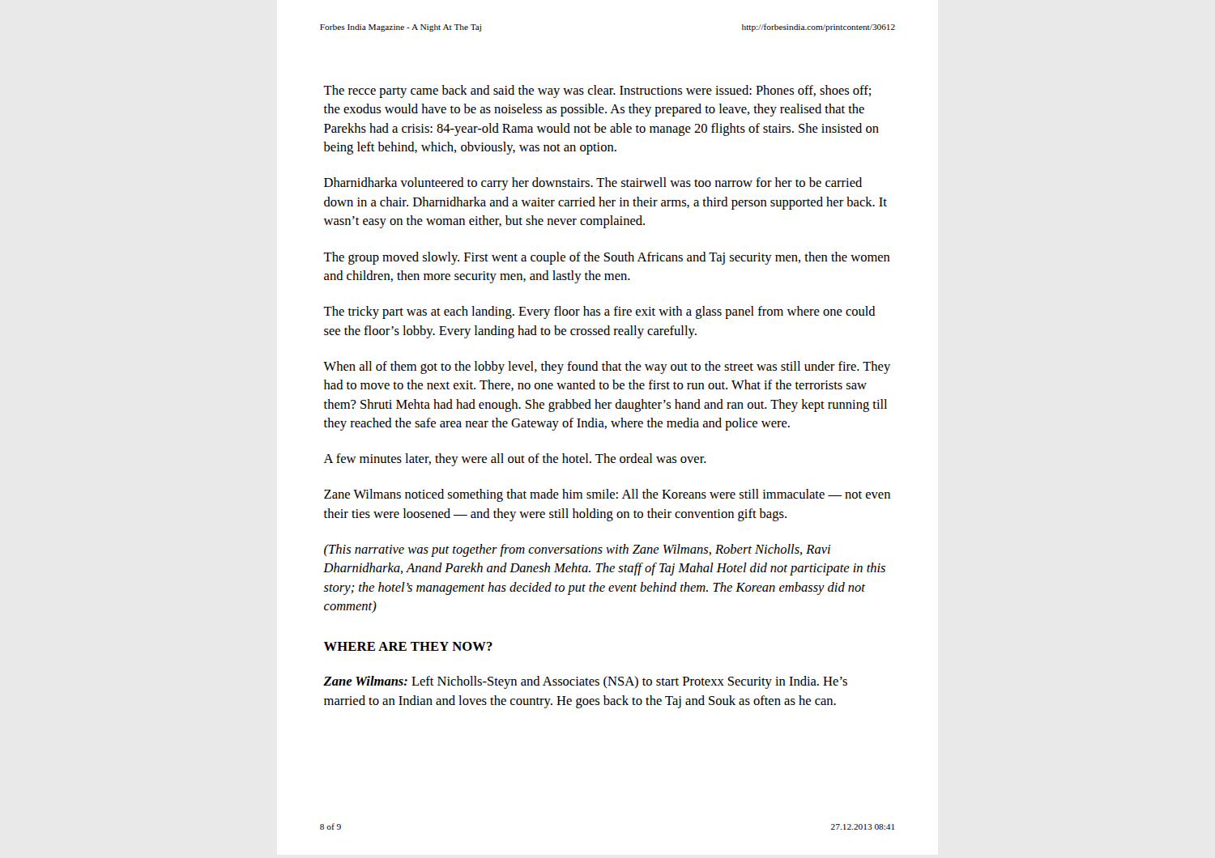Forbes India Magazine - A Night At The Taj http://forbesindia.com/printcontent/30612
The recce party came back and said the way was clear. Instructions were issued: Phones off, shoes off; the exodus would have to be as noiseless as possible. As they prepared to leave, they realised that the Parekhs had a crisis: 84-year-old Rama would not be able to manage 20 flights of stairs. She insisted on being left behind, which, obviously, was not an option.
Dharnidharka volunteered to carry her downstairs. The stairwell was too narrow for her to be carried down in a chair. Dharnidharka and a waiter carried her in their arms, a third person supported her back. It wasn’t easy on the woman either, but she never complained.
The group moved slowly. First went a couple of the South Africans and Taj security men, then the women and children, then more security men, and lastly the men.
The tricky part was at each landing. Every floor has a fire exit with a glass panel from where one could see the floor’s lobby. Every landing had to be crossed really carefully.
When all of them got to the lobby level, they found that the way out to the street was still under fire. They had to move to the next exit. There, no one wanted to be the first to run out. What if the terrorists saw them? Shruti Mehta had had enough. She grabbed her daughter’s hand and ran out. They kept running till they reached the safe area near the Gateway of India, where the media and police were.
A few minutes later, they were all out of the hotel. The ordeal was over.
Zane Wilmans noticed something that made him smile: All the Koreans were still immaculate — not even their ties were loosened — and they were still holding on to their convention gift bags.
(This narrative was put together from conversations with Zane Wilmans, Robert Nicholls, Ravi Dharnidharka, Anand Parekh and Danesh Mehta. The staff of Taj Mahal Hotel did not participate in this story; the hotel’s management has decided to put the event behind them. The Korean embassy did not comment)
WHERE ARE THEY NOW?
Zane Wilmans: Left Nicholls-Steyn and Associates (NSA) to start Protexx Security in India. He’s married to an Indian and loves the country. He goes back to the Taj and Souk as often as he can.
8 of 9 27.12.2013 08:41